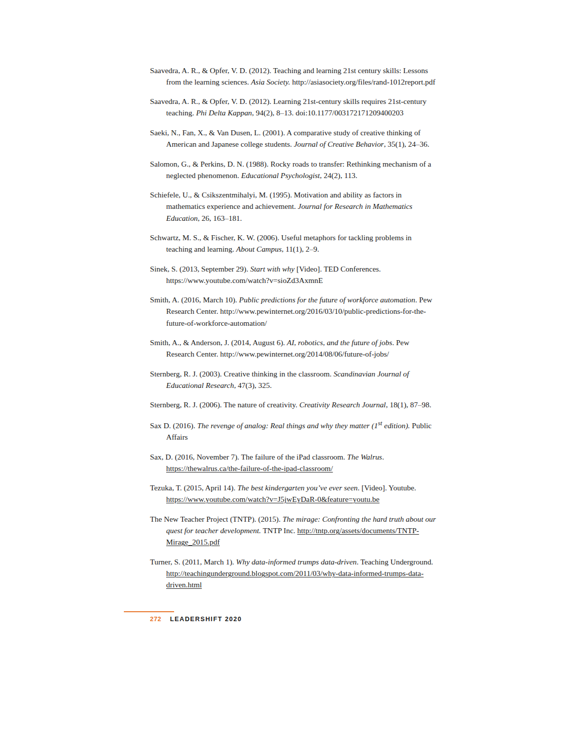Saavedra, A. R., & Opfer, V. D. (2012). Teaching and learning 21st century skills: Lessons from the learning sciences. Asia Society. http://asiasociety.org/files/rand-1012report.pdf
Saavedra, A. R., & Opfer, V. D. (2012). Learning 21st-century skills requires 21st-century teaching. Phi Delta Kappan, 94(2), 8–13. doi:10.1177/003172171209400203
Saeki, N., Fan, X., & Van Dusen, L. (2001). A comparative study of creative thinking of American and Japanese college students. Journal of Creative Behavior, 35(1), 24–36.
Salomon, G., & Perkins, D. N. (1988). Rocky roads to transfer: Rethinking mechanism of a neglected phenomenon. Educational Psychologist, 24(2), 113.
Schiefele, U., & Csikszentmihalyi, M. (1995). Motivation and ability as factors in mathematics experience and achievement. Journal for Research in Mathematics Education, 26, 163–181.
Schwartz, M. S., & Fischer, K. W. (2006). Useful metaphors for tackling problems in teaching and learning. About Campus, 11(1), 2–9.
Sinek, S. (2013, September 29). Start with why [Video]. TED Conferences. https://www.youtube.com/watch?v=sioZd3AxmnE
Smith, A. (2016, March 10). Public predictions for the future of workforce automation. Pew Research Center. http://www.pewinternet.org/2016/03/10/public-predictions-for-the-future-of-workforce-automation/
Smith, A., & Anderson, J. (2014, August 6). AI, robotics, and the future of jobs. Pew Research Center. http://www.pewinternet.org/2014/08/06/future-of-jobs/
Sternberg, R. J. (2003). Creative thinking in the classroom. Scandinavian Journal of Educational Research, 47(3), 325.
Sternberg, R. J. (2006). The nature of creativity. Creativity Research Journal, 18(1), 87–98.
Sax D. (2016). The revenge of analog: Real things and why they matter (1st edition). Public Affairs
Sax, D. (2016, November 7). The failure of the iPad classroom. The Walrus. https://thewalrus.ca/the-failure-of-the-ipad-classroom/
Tezuka, T. (2015, April 14). The best kindergarten you’ve ever seen. [Video]. Youtube. https://www.youtube.com/watch?v=J5jwEyDaR-0&feature=youtu.be
The New Teacher Project (TNTP). (2015). The mirage: Confronting the hard truth about our quest for teacher development. TNTP Inc. http://tntp.org/assets/documents/TNTP-Mirage_2015.pdf
Turner, S. (2011, March 1). Why data-informed trumps data-driven. Teaching Underground. http://teachingunderground.blogspot.com/2011/03/why-data-informed-trumps-data-driven.html
272 LEADERSHIFT 2020